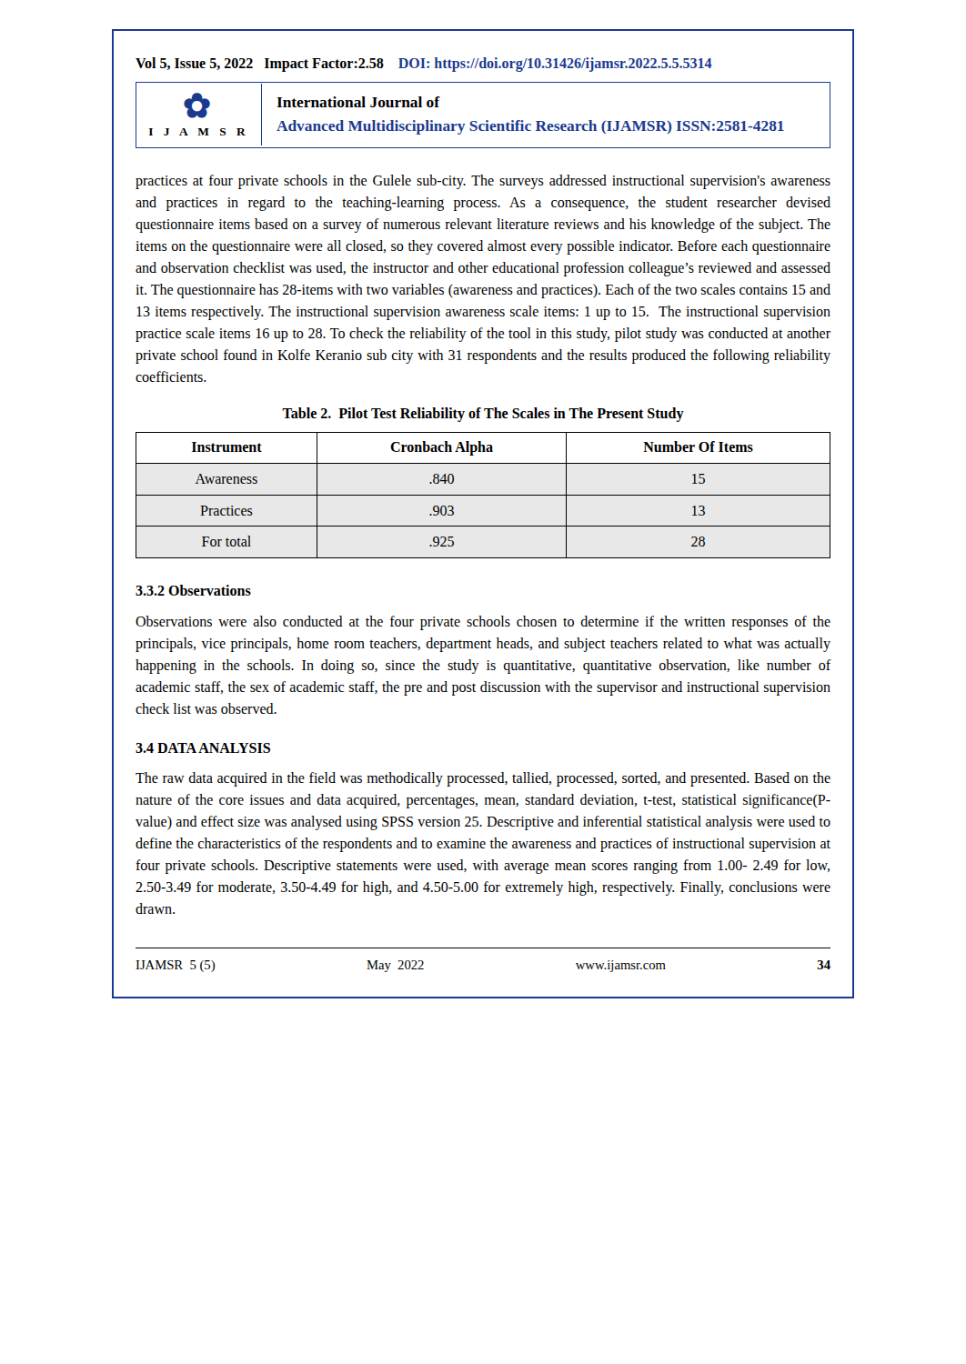Vol 5, Issue 5, 2022 Impact Factor:2.58 DOI: https://doi.org/10.31426/ijamsr.2022.5.5.5314
✿
I J A M S R
International Journal of
Advanced Multidisciplinary Scientific Research (IJAMSR) ISSN:2581-4281
practices at four private schools in the Gulele sub-city. The surveys addressed instructional supervision's awareness and practices in regard to the teaching-learning process. As a consequence, the student researcher devised questionnaire items based on a survey of numerous relevant literature reviews and his knowledge of the subject. The items on the questionnaire were all closed, so they covered almost every possible indicator. Before each questionnaire and observation checklist was used, the instructor and other educational profession colleague’s reviewed and assessed it. The questionnaire has 28-items with two variables (awareness and practices). Each of the two scales contains 15 and 13 items respectively. The instructional supervision awareness scale items: 1 up to 15. The instructional supervision practice scale items 16 up to 28. To check the reliability of the tool in this study, pilot study was conducted at another private school found in Kolfe Keranio sub city with 31 respondents and the results produced the following reliability coefficients.
Table 2. Pilot Test Reliability of The Scales in The Present Study
| Instrument | Cronbach Alpha | Number Of Items |
| --- | --- | --- |
| Awareness | .840 | 15 |
| Practices | .903 | 13 |
| For total | .925 | 28 |
3.3.2 Observations
Observations were also conducted at the four private schools chosen to determine if the written responses of the principals, vice principals, home room teachers, department heads, and subject teachers related to what was actually happening in the schools. In doing so, since the study is quantitative, quantitative observation, like number of academic staff, the sex of academic staff, the pre and post discussion with the supervisor and instructional supervision check list was observed.
3.4 DATA ANALYSIS
The raw data acquired in the field was methodically processed, tallied, processed, sorted, and presented. Based on the nature of the core issues and data acquired, percentages, mean, standard deviation, t-test, statistical significance(P-value) and effect size was analysed using SPSS version 25. Descriptive and inferential statistical analysis were used to define the characteristics of the respondents and to examine the awareness and practices of instructional supervision at four private schools. Descriptive statements were used, with average mean scores ranging from 1.00- 2.49 for low, 2.50-3.49 for moderate, 3.50-4.49 for high, and 4.50-5.00 for extremely high, respectively. Finally, conclusions were drawn.
IJAMSR 5 (5) May 2022 www.ijamsr.com 34